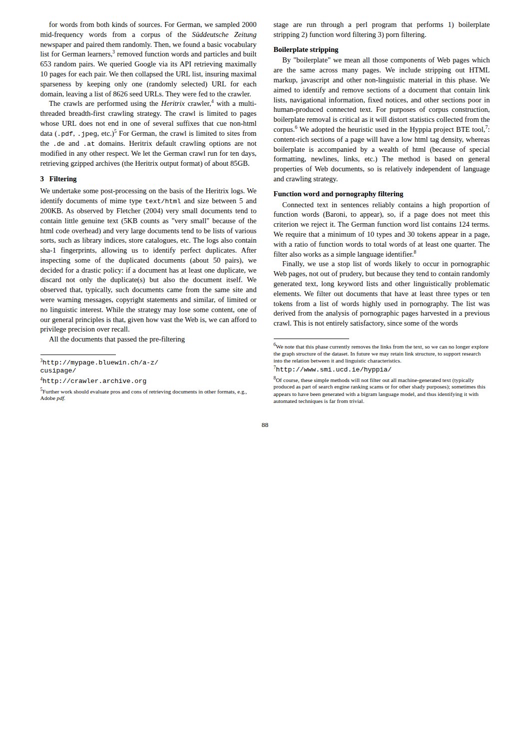for words from both kinds of sources. For German, we sampled 2000 mid-frequency words from a corpus of the Süddeutsche Zeitung newspaper and paired them randomly. Then, we found a basic vocabulary list for German learners,3 removed function words and particles and built 653 random pairs. We queried Google via its API retrieving maximally 10 pages for each pair. We then collapsed the URL list, insuring maximal sparseness by keeping only one (randomly selected) URL for each domain, leaving a list of 8626 seed URLs. They were fed to the crawler.
The crawls are performed using the Heritrix crawler,4 with a multi-threaded breadth-first crawling strategy. The crawl is limited to pages whose URL does not end in one of several suffixes that cue non-html data (.pdf, .jpeg, etc.)5 For German, the crawl is limited to sites from the .de and .at domains. Heritrix default crawling options are not modified in any other respect. We let the German crawl run for ten days, retrieving gzipped archives (the Heritrix output format) of about 85GB.
3 Filtering
We undertake some post-processing on the basis of the Heritrix logs. We identify documents of mime type text/html and size between 5 and 200KB. As observed by Fletcher (2004) very small documents tend to contain little genuine text (5KB counts as "very small" because of the html code overhead) and very large documents tend to be lists of various sorts, such as library indices, store catalogues, etc. The logs also contain sha-1 fingerprints, allowing us to identify perfect duplicates. After inspecting some of the duplicated documents (about 50 pairs), we decided for a drastic policy: if a document has at least one duplicate, we discard not only the duplicate(s) but also the document itself. We observed that, typically, such documents came from the same site and were warning messages, copyright statements and similar, of limited or no linguistic interest. While the strategy may lose some content, one of our general principles is that, given how vast the Web is, we can afford to privilege precision over recall.
All the documents that passed the pre-filtering
3 http://mypage.bluewin.ch/a-z/
cusipage/
4 http://crawler.archive.org
5 Further work should evaluate pros and cons of retrieving documents in other formats, e.g., Adobe pdf.
stage are run through a perl program that performs 1) boilerplate stripping 2) function word filtering 3) porn filtering.
Boilerplate stripping
By "boilerplate" we mean all those components of Web pages which are the same across many pages. We include stripping out HTML markup, javascript and other non-linguistic material in this phase. We aimed to identify and remove sections of a document that contain link lists, navigational information, fixed notices, and other sections poor in human-produced connected text. For purposes of corpus construction, boilerplate removal is critical as it will distort statistics collected from the corpus.6 We adopted the heuristic used in the Hyppia project BTE tool,7: content-rich sections of a page will have a low html tag density, whereas boilerplate is accompanied by a wealth of html (because of special formatting, newlines, links, etc.) The method is based on general properties of Web documents, so is relatively independent of language and crawling strategy.
Function word and pornography filtering
Connected text in sentences reliably contains a high proportion of function words (Baroni, to appear), so, if a page does not meet this criterion we reject it. The German function word list contains 124 terms. We require that a minimum of 10 types and 30 tokens appear in a page, with a ratio of function words to total words of at least one quarter. The filter also works as a simple language identifier.8
Finally, we use a stop list of words likely to occur in pornographic Web pages, not out of prudery, but because they tend to contain randomly generated text, long keyword lists and other linguistically problematic elements. We filter out documents that have at least three types or ten tokens from a list of words highly used in pornography. The list was derived from the analysis of pornographic pages harvested in a previous crawl. This is not entirely satisfactory, since some of the words
6 We note that this phase currently removes the links from the text, so we can no longer explore the graph structure of the dataset. In future we may retain link structure, to support research into the relation between it and linguistic characteristics.
7 http://www.smi.ucd.ie/hyppia/
8 Of course, these simple methods will not filter out all machine-generated text (typically produced as part of search engine ranking scams or for other shady purposes); sometimes this appears to have been generated with a bigram language model, and thus identifying it with automated techniques is far from trivial.
88